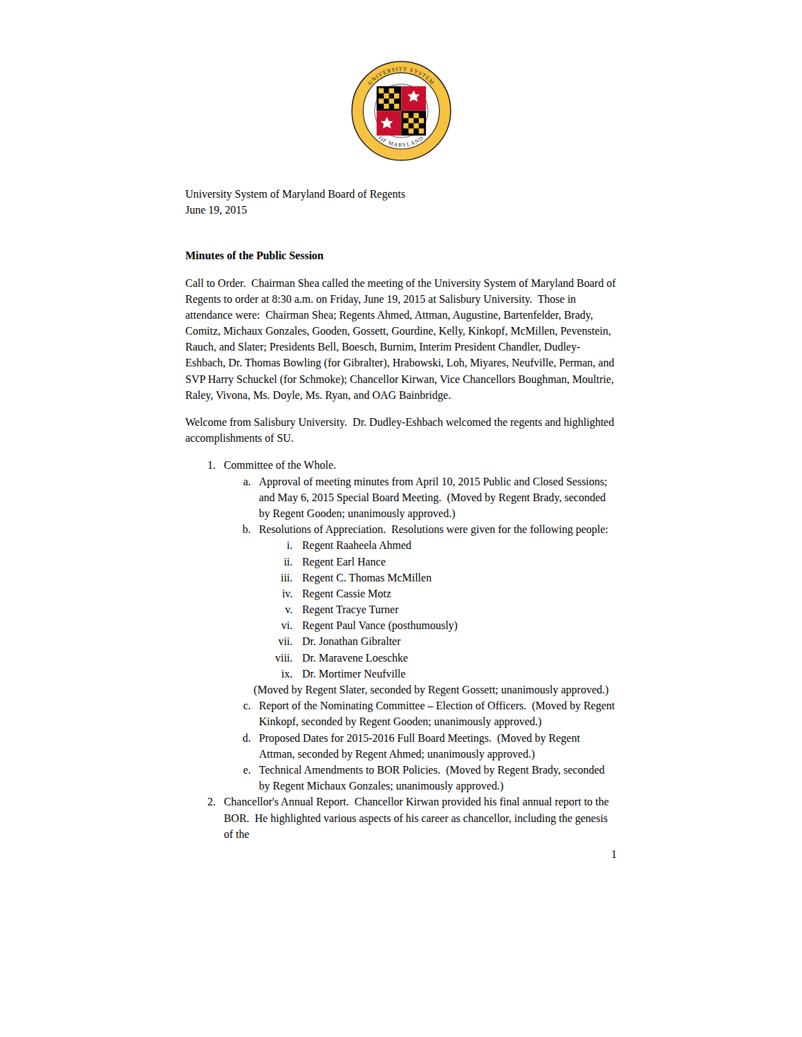UNIVERSITY SYSTEM OF MARYLAND
University System of Maryland Board of Regents
June 19, 2015
Minutes of the Public Session
Call to Order. Chairman Shea called the meeting of the University System of Maryland Board of Regents to order at 8:30 a.m. on Friday, June 19, 2015 at Salisbury University. Those in attendance were: Chairman Shea; Regents Ahmed, Attman, Augustine, Bartenfelder, Brady, Comitz, Michaux Gonzales, Gooden, Gossett, Gourdine, Kelly, Kinkopf, McMillen, Pevenstein, Rauch, and Slater; Presidents Bell, Boesch, Burnim, Interim President Chandler, Dudley-Eshbach, Dr. Thomas Bowling (for Gibralter), Hrabowski, Loh, Miyares, Neufville, Perman, and SVP Harry Schuckel (for Schmoke); Chancellor Kirwan, Vice Chancellors Boughman, Moultrie, Raley, Vivona, Ms. Doyle, Ms. Ryan, and OAG Bainbridge.
Welcome from Salisbury University. Dr. Dudley-Eshbach welcomed the regents and highlighted accomplishments of SU.
Committee of the Whole.
Approval of meeting minutes from April 10, 2015 Public and Closed Sessions; and May 6, 2015 Special Board Meeting. (Moved by Regent Brady, seconded by Regent Gooden; unanimously approved.)
Resolutions of Appreciation. Resolutions were given for the following people:
Regent Raaheela Ahmed
Regent Earl Hance
Regent C. Thomas McMillen
Regent Cassie Motz
Regent Tracye Turner
Regent Paul Vance (posthumously)
Dr. Jonathan Gibralter
Dr. Maravene Loeschke
Dr. Mortimer Neufville
(Moved by Regent Slater, seconded by Regent Gossett; unanimously approved.)
Report of the Nominating Committee – Election of Officers. (Moved by Regent Kinkopf, seconded by Regent Gooden; unanimously approved.)
Proposed Dates for 2015-2016 Full Board Meetings. (Moved by Regent Attman, seconded by Regent Ahmed; unanimously approved.)
Technical Amendments to BOR Policies. (Moved by Regent Brady, seconded by Regent Michaux Gonzales; unanimously approved.)
Chancellor's Annual Report. Chancellor Kirwan provided his final annual report to the BOR. He highlighted various aspects of his career as chancellor, including the genesis of the
1